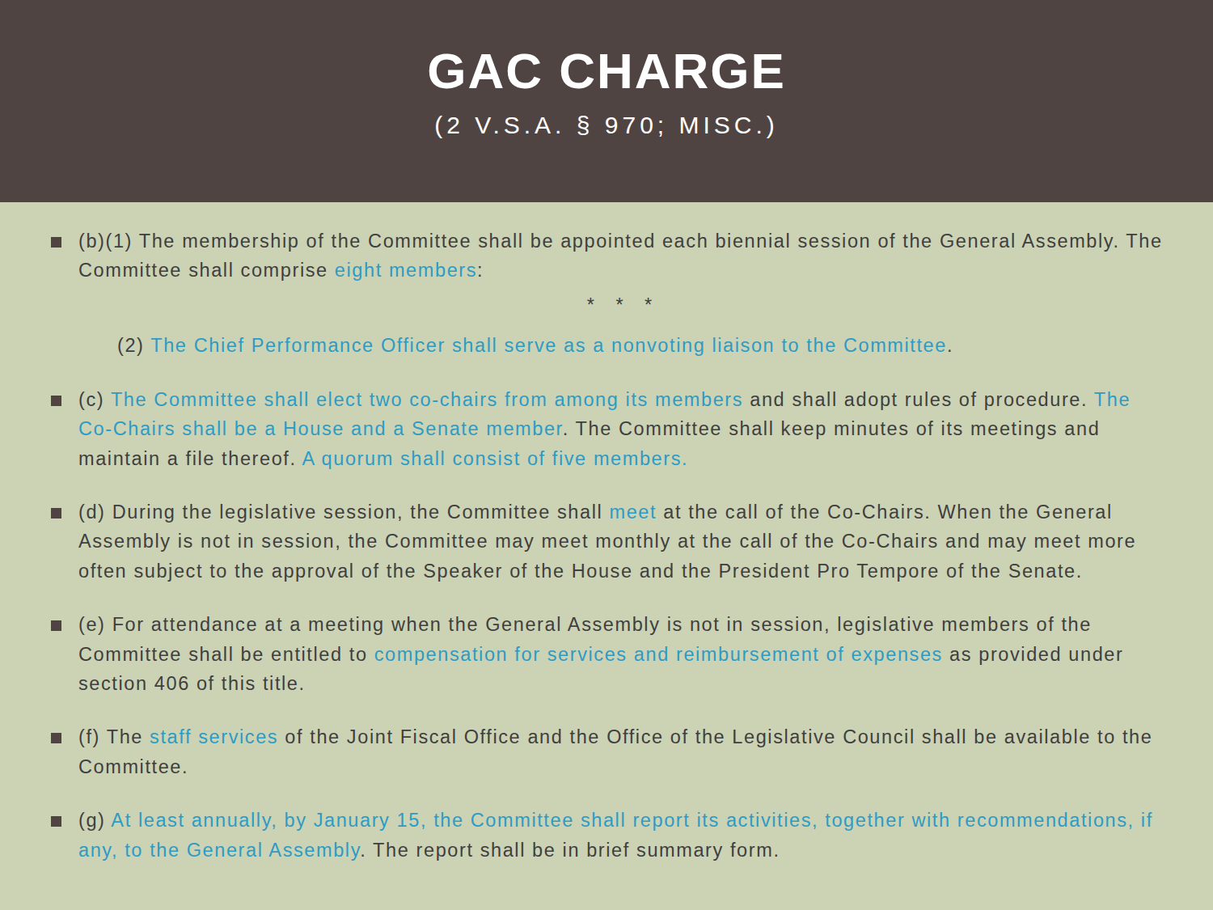GAC Charge
(2 V.S.A. § 970; Misc.)
(b)(1) The membership of the Committee shall be appointed each biennial session of the General Assembly. The Committee shall comprise eight members:
* * *
(2) The Chief Performance Officer shall serve as a nonvoting liaison to the Committee.
(c) The Committee shall elect two co-chairs from among its members and shall adopt rules of procedure. The Co-Chairs shall be a House and a Senate member. The Committee shall keep minutes of its meetings and maintain a file thereof. A quorum shall consist of five members.
(d) During the legislative session, the Committee shall meet at the call of the Co-Chairs. When the General Assembly is not in session, the Committee may meet monthly at the call of the Co-Chairs and may meet more often subject to the approval of the Speaker of the House and the President Pro Tempore of the Senate.
(e) For attendance at a meeting when the General Assembly is not in session, legislative members of the Committee shall be entitled to compensation for services and reimbursement of expenses as provided under section 406 of this title.
(f) The staff services of the Joint Fiscal Office and the Office of the Legislative Council shall be available to the Committee.
(g) At least annually, by January 15, the Committee shall report its activities, together with recommendations, if any, to the General Assembly. The report shall be in brief summary form.